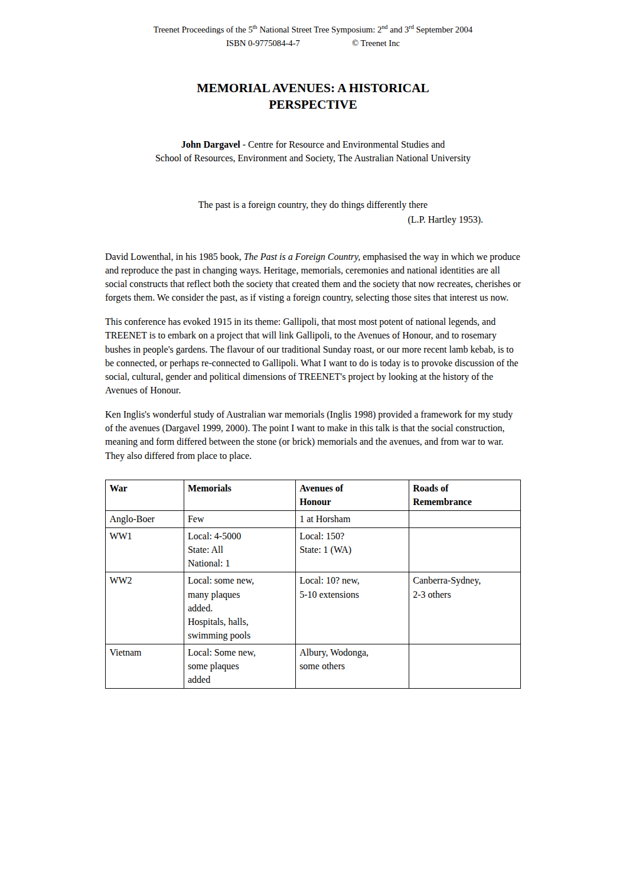Treenet Proceedings of the 5th National Street Tree Symposium: 2nd and 3rd September 2004
ISBN 0-9775084-4-7 © Treenet Inc
MEMORIAL AVENUES: A HISTORICAL
PERSPECTIVE
John Dargavel - Centre for Resource and Environmental Studies and
School of Resources, Environment and Society, The Australian National University
The past is a foreign country, they do things differently there
(L.P. Hartley 1953).
David Lowenthal, in his 1985 book, The Past is a Foreign Country, emphasised the way in which we produce and reproduce the past in changing ways. Heritage, memorials, ceremonies and national identities are all social constructs that reflect both the society that created them and the society that now recreates, cherishes or forgets them. We consider the past, as if visting a foreign country, selecting those sites that interest us now.
This conference has evoked 1915 in its theme: Gallipoli, that most most potent of national legends, and TREENET is to embark on a project that will link Gallipoli, to the Avenues of Honour, and to rosemary bushes in people's gardens. The flavour of our traditional Sunday roast, or our more recent lamb kebab, is to be connected, or perhaps re-connected to Gallipoli. What I want to do is today is to provoke discussion of the social, cultural, gender and political dimensions of TREENET's project by looking at the history of the Avenues of Honour.
Ken Inglis's wonderful study of Australian war memorials (Inglis 1998) provided a framework for my study of the avenues (Dargavel 1999, 2000). The point I want to make in this talk is that the social construction, meaning and form differed between the stone (or brick) memorials and the avenues, and from war to war. They also differed from place to place.
| War | Memorials | Avenues of Honour | Roads of Remembrance |
| --- | --- | --- | --- |
| Anglo-Boer | Few | 1 at Horsham | |
| WW1 | Local: 4-5000 State: All National: 1 | Local: 150? State: 1 (WA) | |
| WW2 | Local: some new, many plaques added. Hospitals, halls, swimming pools | Local: 10? new, 5-10 extensions | Canberra-Sydney, 2-3 others |
| Vietnam | Local: Some new, some plaques added | Albury, Wodonga, some others | |